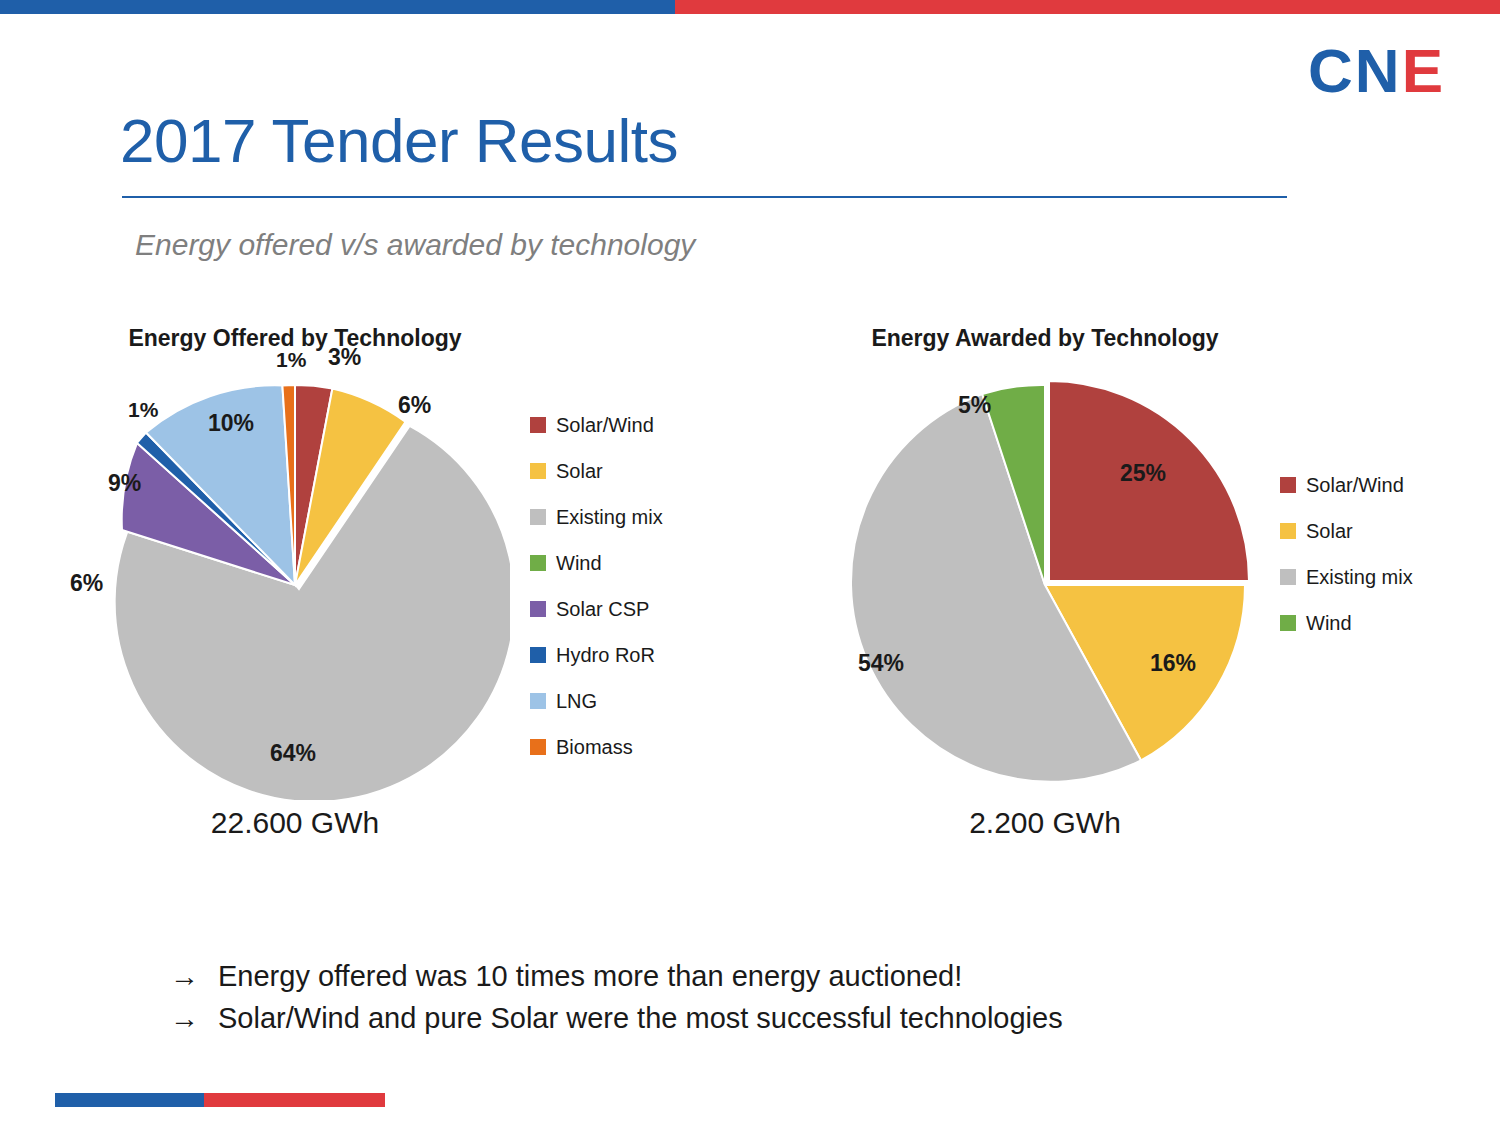CNE
2017 Tender Results
Energy offered v/s awarded by technology
Energy Offered by Technology
1%
3%
6%
10%
1%
9%
6%
64%
22.600 GWh
Solar/Wind
Solar
Existing mix
Wind
Solar CSP
Hydro RoR
LNG
Biomass
Energy Awarded by Technology
5%
25%
16%
54%
2.200 GWh
Solar/Wind
Solar
Existing mix
Wind
→Energy offered was 10 times more than energy auctioned!
→Solar/Wind and pure Solar were the most successful technologies